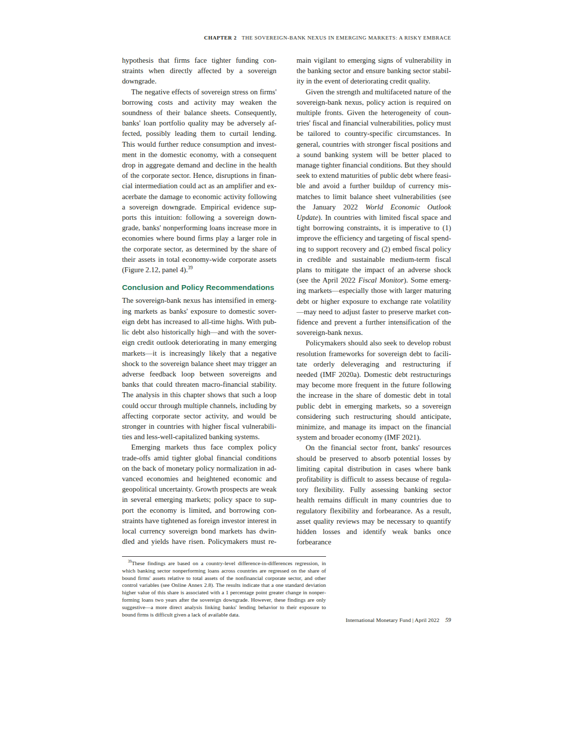CHAPTER 2 THE SOVEREIGN-BANK NEXUS IN EMERGING MARKETS: A RISKY EMBRACE
hypothesis that firms face tighter funding constraints when directly affected by a sovereign downgrade.
The negative effects of sovereign stress on firms' borrowing costs and activity may weaken the soundness of their balance sheets. Consequently, banks' loan portfolio quality may be adversely affected, possibly leading them to curtail lending. This would further reduce consumption and investment in the domestic economy, with a consequent drop in aggregate demand and decline in the health of the corporate sector. Hence, disruptions in financial intermediation could act as an amplifier and exacerbate the damage to economic activity following a sovereign downgrade. Empirical evidence supports this intuition: following a sovereign downgrade, banks' nonperforming loans increase more in economies where bound firms play a larger role in the corporate sector, as determined by the share of their assets in total economy-wide corporate assets (Figure 2.12, panel 4).39
Conclusion and Policy Recommendations
The sovereign-bank nexus has intensified in emerging markets as banks' exposure to domestic sovereign debt has increased to all-time highs. With public debt also historically high—and with the sovereign credit outlook deteriorating in many emerging markets—it is increasingly likely that a negative shock to the sovereign balance sheet may trigger an adverse feedback loop between sovereigns and banks that could threaten macro-financial stability. The analysis in this chapter shows that such a loop could occur through multiple channels, including by affecting corporate sector activity, and would be stronger in countries with higher fiscal vulnerabilities and less-well-capitalized banking systems.
Emerging markets thus face complex policy trade-offs amid tighter global financial conditions on the back of monetary policy normalization in advanced economies and heightened economic and geopolitical uncertainty. Growth prospects are weak in several emerging markets; policy space to support the economy is limited, and borrowing constraints have tightened as foreign investor interest in local currency sovereign bond markets has dwindled and yields have risen. Policymakers must remain vigilant to emerging signs of vulnerability in the banking sector and ensure banking sector stability in the event of deteriorating credit quality.
Given the strength and multifaceted nature of the sovereign-bank nexus, policy action is required on multiple fronts. Given the heterogeneity of countries' fiscal and financial vulnerabilities, policy must be tailored to country-specific circumstances. In general, countries with stronger fiscal positions and a sound banking system will be better placed to manage tighter financial conditions. But they should seek to extend maturities of public debt where feasible and avoid a further buildup of currency mismatches to limit balance sheet vulnerabilities (see the January 2022 World Economic Outlook Update). In countries with limited fiscal space and tight borrowing constraints, it is imperative to (1) improve the efficiency and targeting of fiscal spending to support recovery and (2) embed fiscal policy in credible and sustainable medium-term fiscal plans to mitigate the impact of an adverse shock (see the April 2022 Fiscal Monitor). Some emerging markets—especially those with larger maturing debt or higher exposure to exchange rate volatility—may need to adjust faster to preserve market confidence and prevent a further intensification of the sovereign-bank nexus.
Policymakers should also seek to develop robust resolution frameworks for sovereign debt to facilitate orderly deleveraging and restructuring if needed (IMF 2020a). Domestic debt restructurings may become more frequent in the future following the increase in the share of domestic debt in total public debt in emerging markets, so a sovereign considering such restructuring should anticipate, minimize, and manage its impact on the financial system and broader economy (IMF 2021).
On the financial sector front, banks' resources should be preserved to absorb potential losses by limiting capital distribution in cases where bank profitability is difficult to assess because of regulatory flexibility. Fully assessing banking sector health remains difficult in many countries due to regulatory flexibility and forbearance. As a result, asset quality reviews may be necessary to quantify hidden losses and identify weak banks once forbearance
39These findings are based on a country-level difference-in-differences regression, in which banking sector nonperforming loans across countries are regressed on the share of bound firms' assets relative to total assets of the nonfinancial corporate sector, and other control variables (see Online Annex 2.8). The results indicate that a one standard deviation higher value of this share is associated with a 1 percentage point greater change in nonperforming loans two years after the sovereign downgrade. However, these findings are only suggestive—a more direct analysis linking banks' lending behavior to their exposure to bound firms is difficult given a lack of available data.
International Monetary Fund | April 202259